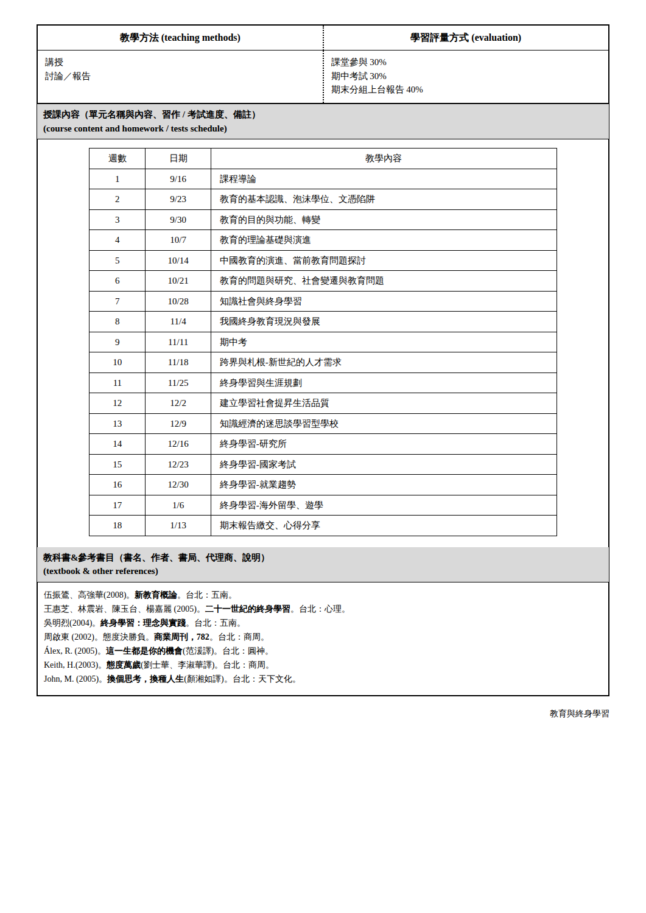| 教學方法 (teaching methods) | 學習評量方式 (evaluation) |
| --- | --- |
| 講授 討論／報告 | 課堂參與 30% 期中考試 30% 期末分組上台報告 40% |
授課內容（單元名稱與內容、習作 / 考試進度、備註）
(course content and homework / tests schedule)
| 週數 | 日期 | 教學內容 |
| --- | --- | --- |
| 1 | 9/16 | 課程導論 |
| 2 | 9/23 | 教育的基本認識、泡沫學位、文憑陷阱 |
| 3 | 9/30 | 教育的目的與功能、轉變 |
| 4 | 10/7 | 教育的理論基礎與演進 |
| 5 | 10/14 | 中國教育的演進、當前教育問題探討 |
| 6 | 10/21 | 教育的問題與研究、社會變遷與教育問題 |
| 7 | 10/28 | 知識社會與終身學習 |
| 8 | 11/4 | 我國終身教育現況與發展 |
| 9 | 11/11 | 期中考 |
| 10 | 11/18 | 跨界與札根-新世紀的人才需求 |
| 11 | 11/25 | 終身學習與生涯規劃 |
| 12 | 12/2 | 建立學習社會提昇生活品質 |
| 13 | 12/9 | 知識經濟的迷思談學習型學校 |
| 14 | 12/16 | 終身學習-研究所 |
| 15 | 12/23 | 終身學習-國家考試 |
| 16 | 12/30 | 終身學習-就業趨勢 |
| 17 | 1/6 | 終身學習-海外留學、遊學 |
| 18 | 1/13 | 期末報告繳交、心得分享 |
教科書&參考書目（書名、作者、書局、代理商、說明）
(textbook & other references)
伍振鷟、高強華(2008)。新教育概論。台北：五南。
王惠芝、林震岩、陳玉台、楊嘉麗 (2005)。二十一世紀的終身學習。台北：心理。
吳明烈(2004)。終身學習：理念與實踐。台北：五南。
周啟東 (2002)。態度決勝負。商業周刊，782。台北：商周。
Álex, R. (2005)。這一生都是你的機會(范湲譯)。台北：圓神。
Keith, H.(2003)。態度萬歲(劉士華、李淑華譯)。台北：商周。
John, M. (2005)。換個思考，換種人生(顏湘如譯)。台北：天下文化。
教育與終身學習